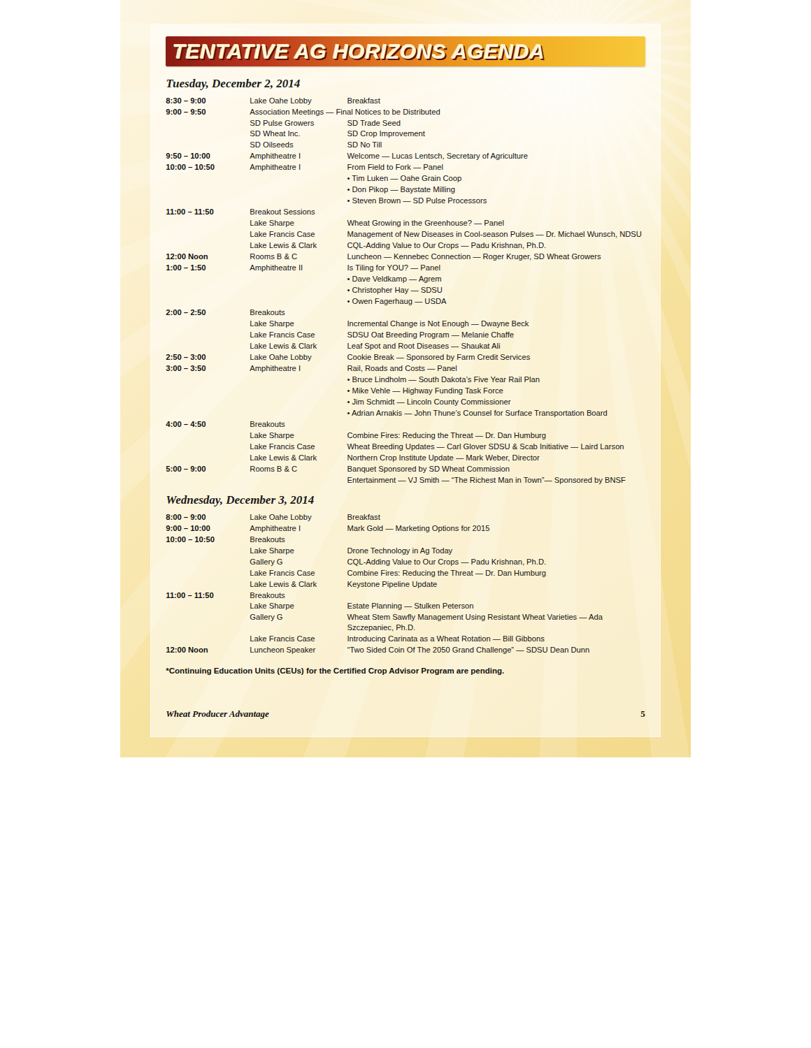Tentative Ag Horizons Agenda
Tuesday, December 2, 2014
| 8:30 – 9:00 | Lake Oahe Lobby | Breakfast |
| 9:00 – 9:50 | Association Meetings — Final Notices to be Distributed |
| | SD Pulse Growers | SD Trade Seed |
| | SD Wheat Inc. | SD Crop Improvement |
| | SD Oilseeds | SD No Till |
| 9:50 – 10:00 | Amphitheatre I | Welcome — Lucas Lentsch, Secretary of Agriculture |
| 10:00 – 10:50 | Amphitheatre I | From Field to Fork — Panel |
| | | • Tim Luken — Oahe Grain Coop |
| | | • Don Pikop — Baystate Milling |
| | | • Steven Brown — SD Pulse Processors |
| 11:00 – 11:50 | Breakout Sessions | |
| | Lake Sharpe | Wheat Growing in the Greenhouse? — Panel |
| | Lake Francis Case | Management of New Diseases in Cool-season Pulses — Dr. Michael Wunsch, NDSU |
| | Lake Lewis & Clark | CQL-Adding Value to Our Crops — Padu Krishnan, Ph.D. |
| 12:00 Noon | Rooms B & C | Luncheon — Kennebec Connection — Roger Kruger, SD Wheat Growers |
| 1:00 – 1:50 | Amphitheatre II | Is Tiling for YOU? — Panel |
| | | • Dave Veldkamp — Agrem |
| | | • Christopher Hay — SDSU |
| | | • Owen Fagerhaug — USDA |
| 2:00 – 2:50 | Breakouts | |
| | Lake Sharpe | Incremental Change is Not Enough — Dwayne Beck |
| | Lake Francis Case | SDSU Oat Breeding Program — Melanie Chaffe |
| | Lake Lewis & Clark | Leaf Spot and Root Diseases — Shaukat Ali |
| 2:50 – 3:00 | Lake Oahe Lobby | Cookie Break — Sponsored by Farm Credit Services |
| 3:00 – 3:50 | Amphitheatre I | Rail, Roads and Costs — Panel |
| | | • Bruce Lindholm — South Dakota’s Five Year Rail Plan |
| | | • Mike Vehle — Highway Funding Task Force |
| | | • Jim Schmidt — Lincoln County Commissioner |
| | | • Adrian Arnakis — John Thune’s Counsel for Surface Transportation Board |
| 4:00 – 4:50 | Breakouts | |
| | Lake Sharpe | Combine Fires: Reducing the Threat — Dr. Dan Humburg |
| | Lake Francis Case | Wheat Breeding Updates — Carl Glover SDSU & Scab Initiative — Laird Larson |
| | Lake Lewis & Clark | Northern Crop Institute Update — Mark Weber, Director |
| 5:00 – 9:00 | Rooms B & C | Banquet Sponsored by SD Wheat Commission |
| | | Entertainment — VJ Smith — “The Richest Man in Town”— Sponsored by BNSF |
Wednesday, December 3, 2014
| 8:00 – 9:00 | Lake Oahe Lobby | Breakfast |
| 9:00 – 10:00 | Amphitheatre I | Mark Gold — Marketing Options for 2015 |
| 10:00 – 10:50 | Breakouts | |
| | Lake Sharpe | Drone Technology in Ag Today |
| | Gallery G | CQL-Adding Value to Our Crops — Padu Krishnan, Ph.D. |
| | Lake Francis Case | Combine Fires: Reducing the Threat — Dr. Dan Humburg |
| | Lake Lewis & Clark | Keystone Pipeline Update |
| 11:00 – 11:50 | Breakouts | |
| | Lake Sharpe | Estate Planning — Stulken Peterson |
| | Gallery G | Wheat Stem Sawfly Management Using Resistant Wheat Varieties — Ada Szczepaniec, Ph.D. |
| | Lake Francis Case | Introducing Carinata as a Wheat Rotation — Bill Gibbons |
| 12:00 Noon | Luncheon Speaker | “Two Sided Coin Of The 2050 Grand Challenge” — SDSU Dean Dunn |
*Continuing Education Units (CEUs) for the Certified Crop Advisor Program are pending.
Wheat Producer Advantage 5